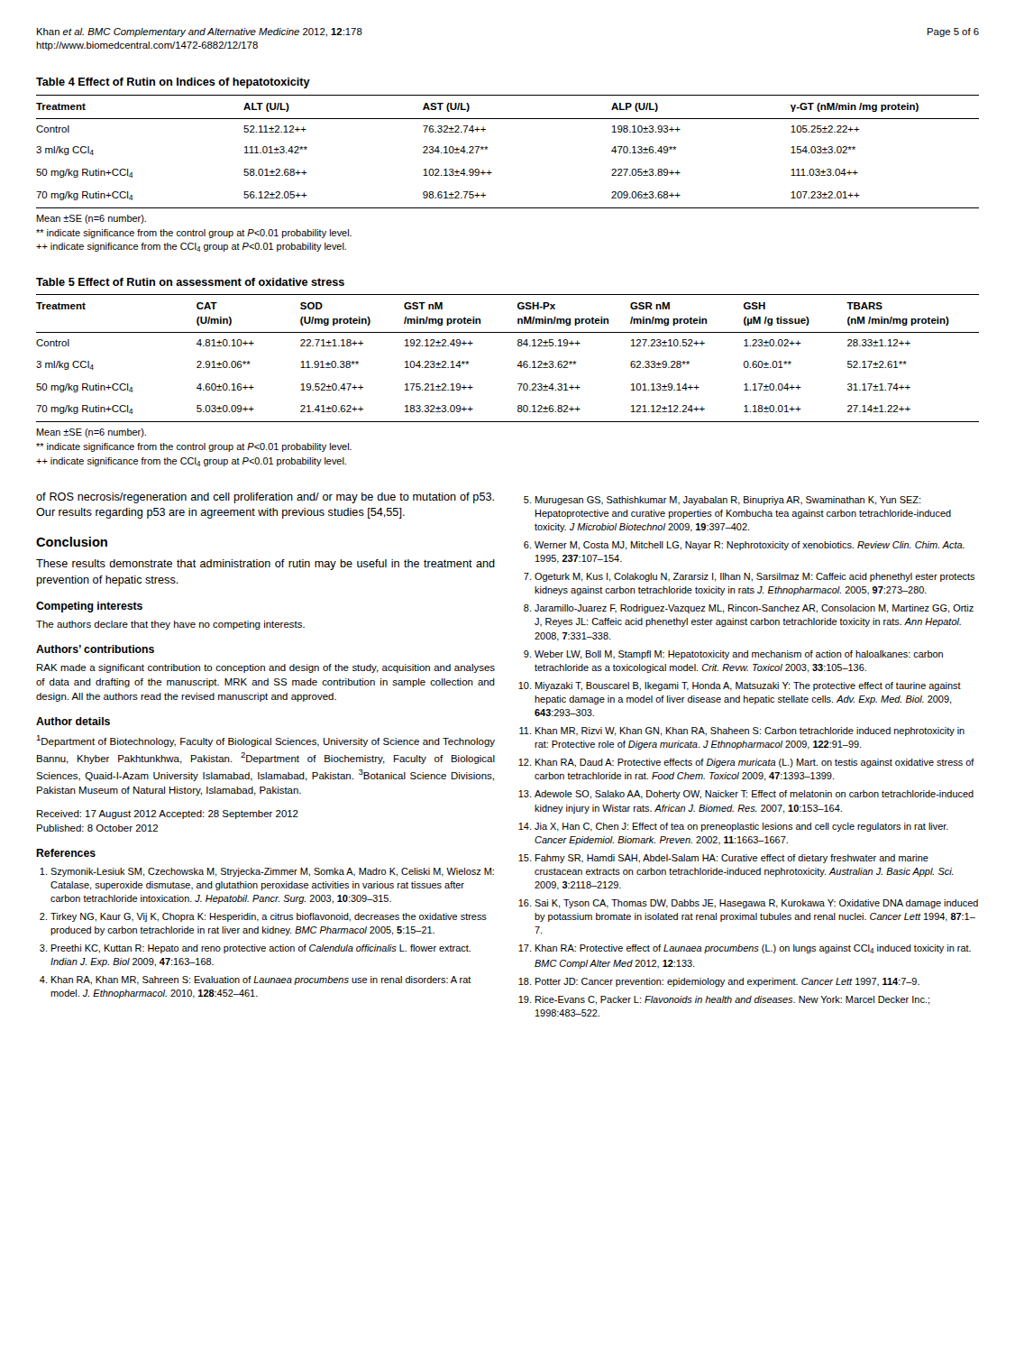Khan et al. BMC Complementary and Alternative Medicine 2012, 12:178
http://www.biomedcentral.com/1472-6882/12/178
Page 5 of 6
Table 4 Effect of Rutin on Indices of hepatotoxicity
| Treatment | ALT (U/L) | AST (U/L) | ALP (U/L) | γ-GT (nM/min /mg protein) |
| --- | --- | --- | --- | --- |
| Control | 52.11±2.12++ | 76.32±2.74++ | 198.10±3.93++ | 105.25±2.22++ |
| 3 ml/kg CCl 4 | 111.01±3.42** | 234.10±4.27** | 470.13±6.49** | 154.03±3.02** |
| 50 mg/kg Rutin+CCl 4 | 58.01±2.68++ | 102.13±4.99++ | 227.05±3.89++ | 111.03±3.04++ |
| 70 mg/kg Rutin+CCl 4 | 56.12±2.05++ | 98.61±2.75++ | 209.06±3.68++ | 107.23±2.01++ |
Mean ±SE (n=6 number).
** indicate significance from the control group at P<0.01 probability level.
++ indicate significance from the CCl4 group at P<0.01 probability level.
Table 5 Effect of Rutin on assessment of oxidative stress
| Treatment | CAT (U/min) | SOD (U/mg protein) | GST nM /min/mg protein | GSH-Px nM/min/mg protein | GSR nM /min/mg protein | GSH (µM /g tissue) | TBARS (nM /min/mg protein) |
| --- | --- | --- | --- | --- | --- | --- | --- |
| Control | 4.81±0.10++ | 22.71±1.18++ | 192.12±2.49++ | 84.12±5.19++ | 127.23±10.52++ | 1.23±0.02++ | 28.33±1.12++ |
| 3 ml/kg CCl 4 | 2.91±0.06** | 11.91±0.38** | 104.23±2.14** | 46.12±3.62** | 62.33±9.28** | 0.60±.01** | 52.17±2.61** |
| 50 mg/kg Rutin+CCl 4 | 4.60±0.16++ | 19.52±0.47++ | 175.21±2.19++ | 70.23±4.31++ | 101.13±9.14++ | 1.17±0.04++ | 31.17±1.74++ |
| 70 mg/kg Rutin+CCl 4 | 5.03±0.09++ | 21.41±0.62++ | 183.32±3.09++ | 80.12±6.82++ | 121.12±12.24++ | 1.18±0.01++ | 27.14±1.22++ |
Mean ±SE (n=6 number).
** indicate significance from the control group at P<0.01 probability level.
++ indicate significance from the CCl4 group at P<0.01 probability level.
of ROS necrosis/regeneration and cell proliferation and/ or may be due to mutation of p53. Our results regarding p53 are in agreement with previous studies [54,55].
Conclusion
These results demonstrate that administration of rutin may be useful in the treatment and prevention of hepatic stress.
Competing interests
The authors declare that they have no competing interests.
Authors’ contributions
RAK made a significant contribution to conception and design of the study, acquisition and analyses of data and drafting of the manuscript. MRK and SS made contribution in sample collection and design. All the authors read the revised manuscript and approved.
Author details
1Department of Biotechnology, Faculty of Biological Sciences, University of Science and Technology Bannu, Khyber Pakhtunkhwa, Pakistan. 2Department of Biochemistry, Faculty of Biological Sciences, Quaid-I-Azam University Islamabad, Islamabad, Pakistan. 3Botanical Science Divisions, Pakistan Museum of Natural History, Islamabad, Pakistan.
Received: 17 August 2012 Accepted: 28 September 2012
Published: 8 October 2012
References
Szymonik-Lesiuk SM, Czechowska M, Stryjecka-Zimmer M, Somka A, Madro K, Celiski M, Wielosz M: Catalase, superoxide dismutase, and glutathion peroxidase activities in various rat tissues after carbon tetrachloride intoxication. J. Hepatobil. Pancr. Surg. 2003, 10:309–315.
Tirkey NG, Kaur G, Vij K, Chopra K: Hesperidin, a citrus bioflavonoid, decreases the oxidative stress produced by carbon tetrachloride in rat liver and kidney. BMC Pharmacol 2005, 5:15–21.
Preethi KC, Kuttan R: Hepato and reno protective action of Calendula officinalis L. flower extract. Indian J. Exp. Biol 2009, 47:163–168.
Khan RA, Khan MR, Sahreen S: Evaluation of Launaea procumbens use in renal disorders: A rat model. J. Ethnopharmacol. 2010, 128:452–461.
Murugesan GS, Sathishkumar M, Jayabalan R, Binupriya AR, Swaminathan K, Yun SEZ: Hepatoprotective and curative properties of Kombucha tea against carbon tetrachloride-induced toxicity. J Microbiol Biotechnol 2009, 19:397–402.
Werner M, Costa MJ, Mitchell LG, Nayar R: Nephrotoxicity of xenobiotics. Review Clin. Chim. Acta. 1995, 237:107–154.
Ogeturk M, Kus I, Colakoglu N, Zararsiz I, Ilhan N, Sarsilmaz M: Caffeic acid phenethyl ester protects kidneys against carbon tetrachloride toxicity in rats J. Ethnopharmacol. 2005, 97:273–280.
Jaramillo-Juarez F, Rodriguez-Vazquez ML, Rincon-Sanchez AR, Consolacion M, Martinez GG, Ortiz J, Reyes JL: Caffeic acid phenethyl ester against carbon tetrachloride toxicity in rats. Ann Hepatol. 2008, 7:331–338.
Weber LW, Boll M, Stampfl M: Hepatotoxicity and mechanism of action of haloalkanes: carbon tetrachloride as a toxicological model. Crit. Revw. Toxicol 2003, 33:105–136.
Miyazaki T, Bouscarel B, Ikegami T, Honda A, Matsuzaki Y: The protective effect of taurine against hepatic damage in a model of liver disease and hepatic stellate cells. Adv. Exp. Med. Biol. 2009, 643:293–303.
Khan MR, Rizvi W, Khan GN, Khan RA, Shaheen S: Carbon tetrachloride induced nephrotoxicity in rat: Protective role of Digera muricata. J Ethnopharmacol 2009, 122:91–99.
Khan RA, Daud A: Protective effects of Digera muricata (L.) Mart. on testis against oxidative stress of carbon tetrachloride in rat. Food Chem. Toxicol 2009, 47:1393–1399.
Adewole SO, Salako AA, Doherty OW, Naicker T: Effect of melatonin on carbon tetrachloride-induced kidney injury in Wistar rats. African J. Biomed. Res. 2007, 10:153–164.
Jia X, Han C, Chen J: Effect of tea on preneoplastic lesions and cell cycle regulators in rat liver. Cancer Epidemiol. Biomark. Preven. 2002, 11:1663–1667.
Fahmy SR, Hamdi SAH, Abdel-Salam HA: Curative effect of dietary freshwater and marine crustacean extracts on carbon tetrachloride-induced nephrotoxicity. Australian J. Basic Appl. Sci. 2009, 3:2118–2129.
Sai K, Tyson CA, Thomas DW, Dabbs JE, Hasegawa R, Kurokawa Y: Oxidative DNA damage induced by potassium bromate in isolated rat renal proximal tubules and renal nuclei. Cancer Lett 1994, 87:1–7.
Khan RA: Protective effect of Launaea procumbens (L.) on lungs against CCl4 induced toxicity in rat. BMC Compl Alter Med 2012, 12:133.
Potter JD: Cancer prevention: epidemiology and experiment. Cancer Lett 1997, 114:7–9.
Rice-Evans C, Packer L: Flavonoids in health and diseases. New York: Marcel Decker Inc.; 1998:483–522.